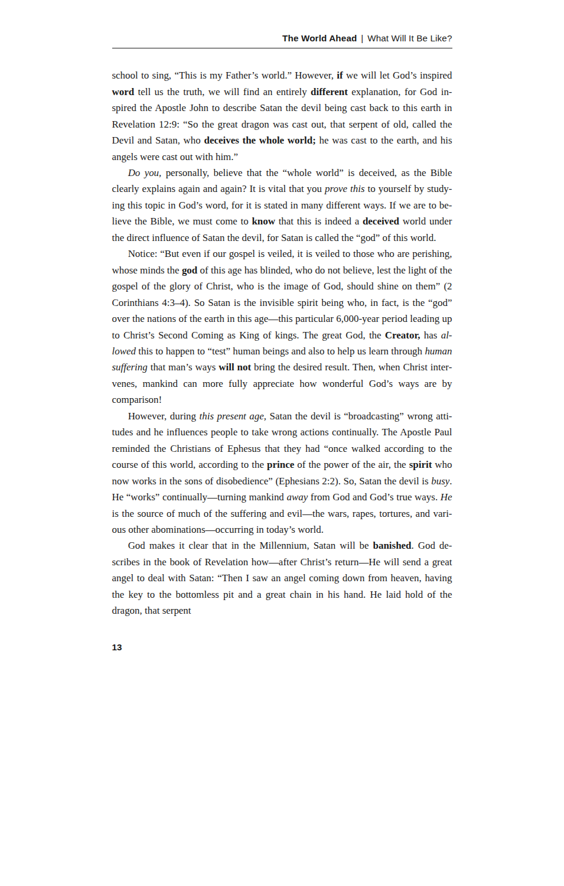The World Ahead|What Will It Be Like?
school to sing, “This is my Father’s world.” However, if we will let God’s inspired word tell us the truth, we will find an entirely different explanation, for God inspired the Apostle John to describe Satan the devil being cast back to this earth in Revelation 12:9: “So the great dragon was cast out, that serpent of old, called the Devil and Satan, who deceives the whole world; he was cast to the earth, and his angels were cast out with him.”
Do you, personally, believe that the “whole world” is deceived, as the Bible clearly explains again and again? It is vital that you prove this to yourself by studying this topic in God’s word, for it is stated in many different ways. If we are to believe the Bible, we must come to know that this is indeed a deceived world under the direct influence of Satan the devil, for Satan is called the “god” of this world.
Notice: “But even if our gospel is veiled, it is veiled to those who are perishing, whose minds the god of this age has blinded, who do not believe, lest the light of the gospel of the glory of Christ, who is the image of God, should shine on them” (2 Corinthians 4:3–4). So Satan is the invisible spirit being who, in fact, is the “god” over the nations of the earth in this age—this particular 6,000-year period leading up to Christ’s Second Coming as King of kings. The great God, the Creator, has allowed this to happen to “test” human beings and also to help us learn through human suffering that man’s ways will not bring the desired result. Then, when Christ intervenes, mankind can more fully appreciate how wonderful God’s ways are by comparison!
However, during this present age, Satan the devil is “broadcasting” wrong attitudes and he influences people to take wrong actions continually. The Apostle Paul reminded the Christians of Ephesus that they had “once walked according to the course of this world, according to the prince of the power of the air, the spirit who now works in the sons of disobedience” (Ephesians 2:2). So, Satan the devil is busy. He “works” continually—turning mankind away from God and God’s true ways. He is the source of much of the suffering and evil—the wars, rapes, tortures, and various other abominations—occurring in today’s world.
God makes it clear that in the Millennium, Satan will be banished. God describes in the book of Revelation how—after Christ’s return—He will send a great angel to deal with Satan: “Then I saw an angel coming down from heaven, having the key to the bottomless pit and a great chain in his hand. He laid hold of the dragon, that serpent
13